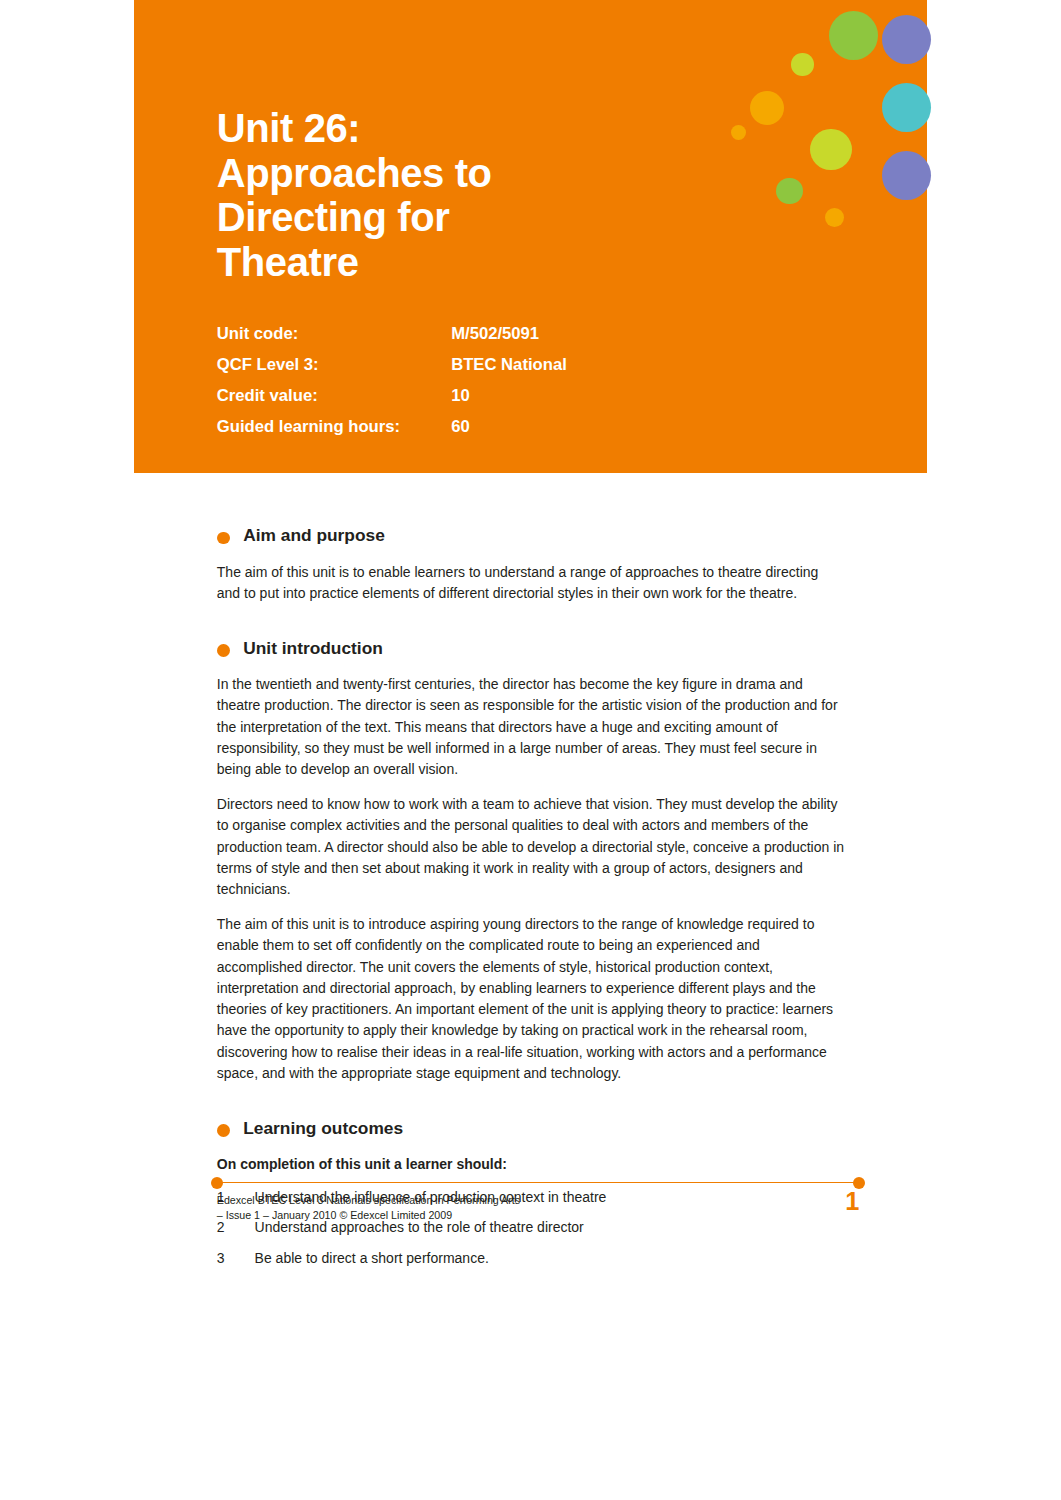Unit 26: Approaches to Directing for Theatre
Unit code: M/502/5091
QCF Level 3: BTEC National
Credit value: 10
Guided learning hours: 60
Aim and purpose
The aim of this unit is to enable learners to understand a range of approaches to theatre directing and to put into practice elements of different directorial styles in their own work for the theatre.
Unit introduction
In the twentieth and twenty-first centuries, the director has become the key figure in drama and theatre production. The director is seen as responsible for the artistic vision of the production and for the interpretation of the text. This means that directors have a huge and exciting amount of responsibility, so they must be well informed in a large number of areas. They must feel secure in being able to develop an overall vision.
Directors need to know how to work with a team to achieve that vision. They must develop the ability to organise complex activities and the personal qualities to deal with actors and members of the production team. A director should also be able to develop a directorial style, conceive a production in terms of style and then set about making it work in reality with a group of actors, designers and technicians.
The aim of this unit is to introduce aspiring young directors to the range of knowledge required to enable them to set off confidently on the complicated route to being an experienced and accomplished director. The unit covers the elements of style, historical production context, interpretation and directorial approach, by enabling learners to experience different plays and the theories of key practitioners. An important element of the unit is applying theory to practice: learners have the opportunity to apply their knowledge by taking on practical work in the rehearsal room, discovering how to realise their ideas in a real-life situation, working with actors and a performance space, and with the appropriate stage equipment and technology.
Learning outcomes
On completion of this unit a learner should:
Understand the influence of production context in theatre
Understand approaches to the role of theatre director
Be able to direct a short performance.
1
Edexcel BTEC Level 3 Nationals specification in Performing Arts
– Issue 1 – January 2010 © Edexcel Limited 2009